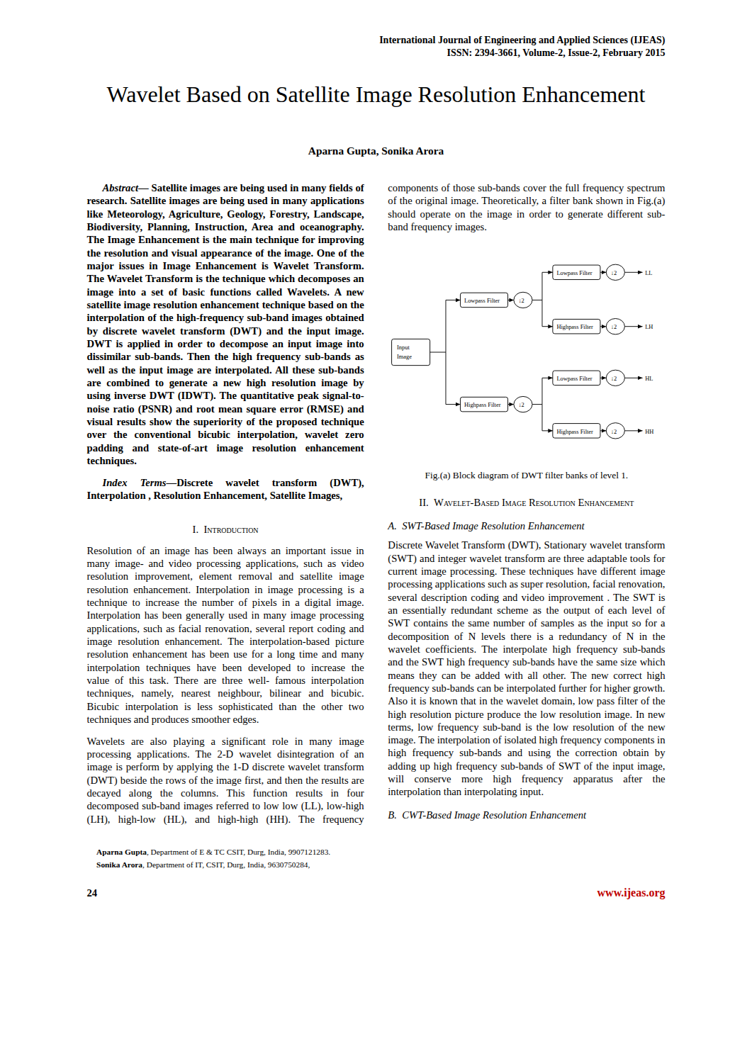International Journal of Engineering and Applied Sciences (IJEAS)
ISSN: 2394-3661, Volume-2, Issue-2, February 2015
Wavelet Based on Satellite Image Resolution Enhancement
Aparna Gupta, Sonika Arora
Abstract— Satellite images are being used in many fields of research. Satellite images are being used in many applications like Meteorology, Agriculture, Geology, Forestry, Landscape, Biodiversity, Planning, Instruction, Area and oceanography. The Image Enhancement is the main technique for improving the resolution and visual appearance of the image. One of the major issues in Image Enhancement is Wavelet Transform. The Wavelet Transform is the technique which decomposes an image into a set of basic functions called Wavelets. A new satellite image resolution enhancement technique based on the interpolation of the high-frequency sub-band images obtained by discrete wavelet transform (DWT) and the input image. DWT is applied in order to decompose an input image into dissimilar sub-bands. Then the high frequency sub-bands as well as the input image are interpolated. All these sub-bands are combined to generate a new high resolution image by using inverse DWT (IDWT). The quantitative peak signal-to-noise ratio (PSNR) and root mean square error (RMSE) and visual results show the superiority of the proposed technique over the conventional bicubic interpolation, wavelet zero padding and state-of-art image resolution enhancement techniques.
Index Terms—Discrete wavelet transform (DWT), Interpolation , Resolution Enhancement, Satellite Images,
I. Introduction
Resolution of an image has been always an important issue in many image- and video processing applications, such as video resolution improvement, element removal and satellite image resolution enhancement. Interpolation in image processing is a technique to increase the number of pixels in a digital image. Interpolation has been generally used in many image processing applications, such as facial renovation, several report coding and image resolution enhancement. The interpolation-based picture resolution enhancement has been use for a long time and many interpolation techniques have been developed to increase the value of this task. There are three well- famous interpolation techniques, namely, nearest neighbour, bilinear and bicubic. Bicubic interpolation is less sophisticated than the other two techniques and produces smoother edges.
Wavelets are also playing a significant role in many image processing applications. The 2-D wavelet disintegration of an image is perform by applying the 1-D discrete wavelet transform (DWT) beside the rows of the image first, and then the results are decayed along the columns. This function results in four decomposed sub-band images referred to low low (LL), low-high (LH), high-low (HL), and high-high (HH). The frequency components of those sub-bands cover the full frequency spectrum of the original image. Theoretically, a filter bank shown in Fig.(a) should operate on the image in order to generate different sub-band frequency images.
Input Image Lowpass Filter Highpass Filter Lowpass Filter Highpass Filter Lowpass Filter Highpass Filter ↓2 ↓2 ↓2 ↓2 ↓2 ↓2 LL LH HL HH
Fig.(a) Block diagram of DWT filter banks of level 1.
II. Wavelet-Based Image Resolution Enhancement
A. SWT-Based Image Resolution Enhancement
Discrete Wavelet Transform (DWT), Stationary wavelet transform (SWT) and integer wavelet transform are three adaptable tools for current image processing. These techniques have different image processing applications such as super resolution, facial renovation, several description coding and video improvement . The SWT is an essentially redundant scheme as the output of each level of SWT contains the same number of samples as the input so for a decomposition of N levels there is a redundancy of N in the wavelet coefficients. The interpolate high frequency sub-bands and the SWT high frequency sub-bands have the same size which means they can be added with all other. The new correct high frequency sub-bands can be interpolated further for higher growth. Also it is known that in the wavelet domain, low pass filter of the high resolution picture produce the low resolution image. In new terms, low frequency sub-band is the low resolution of the new image. The interpolation of isolated high frequency components in high frequency sub-bands and using the correction obtain by adding up high frequency sub-bands of SWT of the input image, will conserve more high frequency apparatus after the interpolation than interpolating input.
B. CWT-Based Image Resolution Enhancement
Aparna Gupta, Department of E & TC CSIT, Durg, India, 9907121283.
Sonika Arora, Department of IT, CSIT, Durg, India, 9630750284,
24 www.ijeas.org